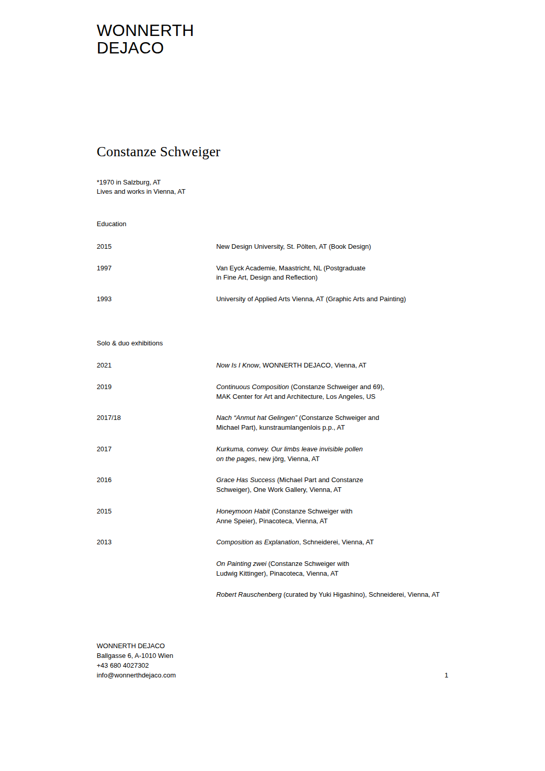WONNERTH
DEJACO
Constanze Schweiger
*1970 in Salzburg, AT
Lives and works in Vienna, AT
Education
| 2015 | New Design University, St. Pölten, AT (Book Design) |
| 1997 | Van Eyck Academie, Maastricht, NL (Postgraduate in Fine Art, Design and Reflection) |
| 1993 | University of Applied Arts Vienna, AT (Graphic Arts and Painting) |
Solo & duo exhibitions
| 2021 | Now Is I Know , WONNERTH DEJACO, Vienna, AT |
| 2019 | Continuous Composition (Constanze Schweiger and 69), MAK Center for Art and Architecture, Los Angeles, US |
| 2017/18 | Nach “Anmut hat Gelingen” (Constanze Schweiger and Michael Part), kunstraumlangenlois p.p., AT |
| 2017 | Kurkuma, convey. Our limbs leave invisible pollen on the pages , new jörg, Vienna, AT |
| 2016 | Grace Has Success (Michael Part and Constanze Schweiger), One Work Gallery, Vienna, AT |
| 2015 | Honeymoon Habit (Constanze Schweiger with Anne Speier), Pinacoteca, Vienna, AT |
| 2013 | Composition as Explanation , Schneiderei, Vienna, AT On Painting zwei (Constanze Schweiger with Ludwig Kittinger), Pinacoteca, Vienna, AT Robert Rauschenberg (curated by Yuki Higashino), Schneiderei, Vienna, AT |
WONNERTH DEJACO
Ballgasse 6, A-1010 Wien
+43 680 4027302
info@wonnerthdejaco.com
1